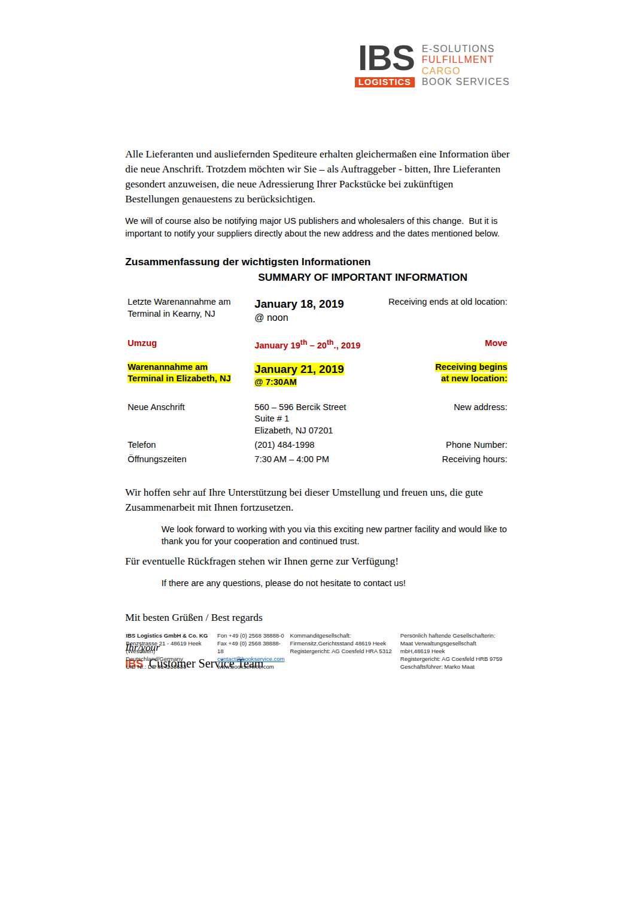IBS
LOGISTICS
E-SOLUTIONS
FULFILLMENT
CARGO
BOOK SERVICES
Alle Lieferanten und ausliefernden Spediteure erhalten gleichermaßen eine Information über die neue Anschrift. Trotzdem möchten wir Sie – als Auftraggeber - bitten, Ihre Lieferanten gesondert anzuweisen, die neue Adressierung Ihrer Packstücke bei zukünftigen Bestellungen genauestens zu berücksichtigen.
We will of course also be notifying major US publishers and wholesalers of this change. But it is important to notify your suppliers directly about the new address and the dates mentioned below.
Zusammenfassung der wichtigsten Informationen
SUMMARY OF IMPORTANT INFORMATION
| Letzte Warenannahme am Terminal in Kearny, NJ | January 18, 2019 @ noon | Receiving ends at old location: |
| Umzug | January 19 th – 20 th ., 2019 | Move |
| Warenannahme am Terminal in Elizabeth, NJ | January 21, 2019 @ 7:30AM | Receiving begins at new location: |
| Neue Anschrift | 560 – 596 Bercik Street Suite # 1 Elizabeth, NJ 07201 | New address: |
| Telefon | (201) 484-1998 | Phone Number: |
| Öffnungszeiten | 7:30 AM – 4:00 PM | Receiving hours: |
Wir hoffen sehr auf Ihre Unterstützung bei dieser Umstellung und freuen uns, die gute Zusammenarbeit mit Ihnen fortzusetzen.
We look forward to working with you via this exciting new partner facility and would like to thank you for your cooperation and continued trust.
Für eventuelle Rückfragen stehen wir Ihnen gerne zur Verfügung!
If there are any questions, please do not hesitate to contact us!
Mit besten Grüßen / Best regards
Ihr/your
IBS Customer Service Team
| IBS Logistics GmbH & Co. KG Benzstrasse 21 - 48619 Heek (Westfalen) Deutschland/Germany UID Nr.: DE 814215633 | Fon +49 (0) 2568 38888-0 Fax +49 (0) 2568 38888-18 contact@bookservice.com www.bookservice.com | Kommanditgesellschaft: Firmensitz,Gerichtsstand 48619 Heek Registergericht: AG Coesfeld HRA 5312 | Persönlich haftende Gesellschafterin: Maat Verwaltungsgesellschaft mbH,48619 Heek Registergericht: AG Coesfeld HRB 9759 Geschäftsführer: Marko Maat |